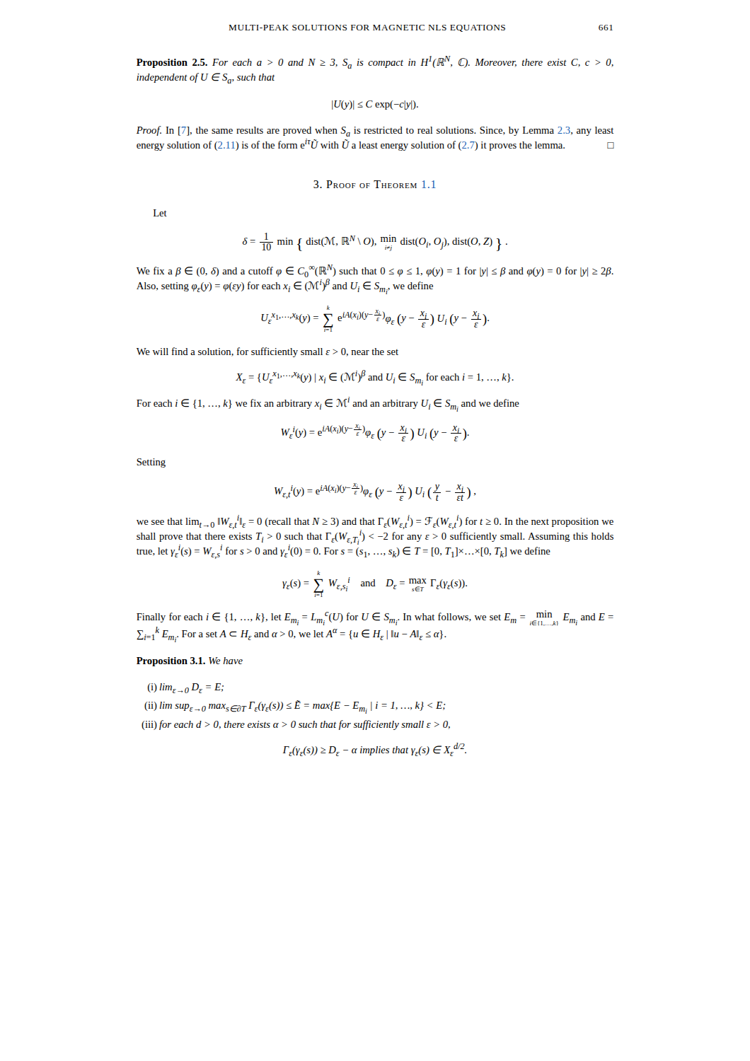MULTI-PEAK SOLUTIONS FOR MAGNETIC NLS EQUATIONS 661
Proposition 2.5. For each a > 0 and N ≥ 3, Sa is compact in H1(ℝN, ℂ). Moreover, there exist C, c > 0, independent of U ∈ Sa, such that
|U(y)| ≤ C exp(−c|y|).
Proof. In [7], the same results are proved when Sa is restricted to real solutions. Since, by Lemma 2.3, any least energy solution of (2.11) is of the form eiτŨ with Ũ a least energy solution of (2.7) it proves the lemma. □
3. Proof of Theorem 1.1
Let
δ = 110 min { dist(ℳ, ℝN \ O), min i≠j dist(Oi, Oj), dist(O, Z) } .
We fix a β ∈ (0, δ) and a cutoff φ ∈ C0∞(ℝN) such that 0 ≤ φ ≤ 1, φ(y) = 1 for |y| ≤ β and φ(y) = 0 for |y| ≥ 2β. Also, setting φε(y) = φ(εy) for each xi ∈ (ℳi)β and Ui ∈ Smi, we define
Uεx1,…,xk(y) = k∑i=1 eiA(xi)(y−xi ε)φε (y − xi ε) Ui (y − xi ε).
We will find a solution, for sufficiently small ε > 0, near the set
Xε = {Uεx1,…,xk(y) | xi ∈ (ℳi)β and Ui ∈ Smi for each i = 1, …, k}.
For each i ∈ {1, …, k} we fix an arbitrary xi ∈ ℳi and an arbitrary Ui ∈ Smi and we define
Wεi(y) = eiA(xi)(y−xi ε)φε (y − xi ε) Ui (y − xi ε).
Setting
Wε,ti(y) = eiA(xi)(y−xi ε)φε (y − xi ε) Ui (yt − xi εt) ,
we see that limt→0 ‖Wε,ti‖ε = 0 (recall that N ≥ 3) and that Γε(Wε,ti) = ℱε(Wε,ti) for t ≥ 0. In the next proposition we shall prove that there exists Ti > 0 such that Γε(Wε,Tii) < −2 for any ε > 0 sufficiently small. Assuming this holds true, let γεi(s) = Wε,si for s > 0 and γεi(0) = 0. For s = (s1, …, sk) ∈ T = [0, T1]×…×[0, Tk] we define
γε(s) = k∑i=1 Wε,sii and Dε = max s∈T Γε(γε(s)).
Finally for each i ∈ {1, …, k}, let Emi = Lmic(U) for U ∈ Smi. In what follows, we set Em = min i∈{1,…,k} Emi and E = ∑i=1k Emi. For a set A ⊂ Hε and α > 0, we let Aα = {u ∈ Hε | ‖u − A‖ε ≤ α}.
Proposition 3.1. We have
(i) limε→0 Dε = E;
(ii) lim supε→0 maxs∈∂T Γε(γε(s)) ≤ Ẽ = max{E − Emi | i = 1, …, k} < E;
(iii) for each d > 0, there exists α > 0 such that for sufficiently small ε > 0,
Γε(γε(s)) ≥ Dε − α implies that γε(s) ∈ Xεd/2.